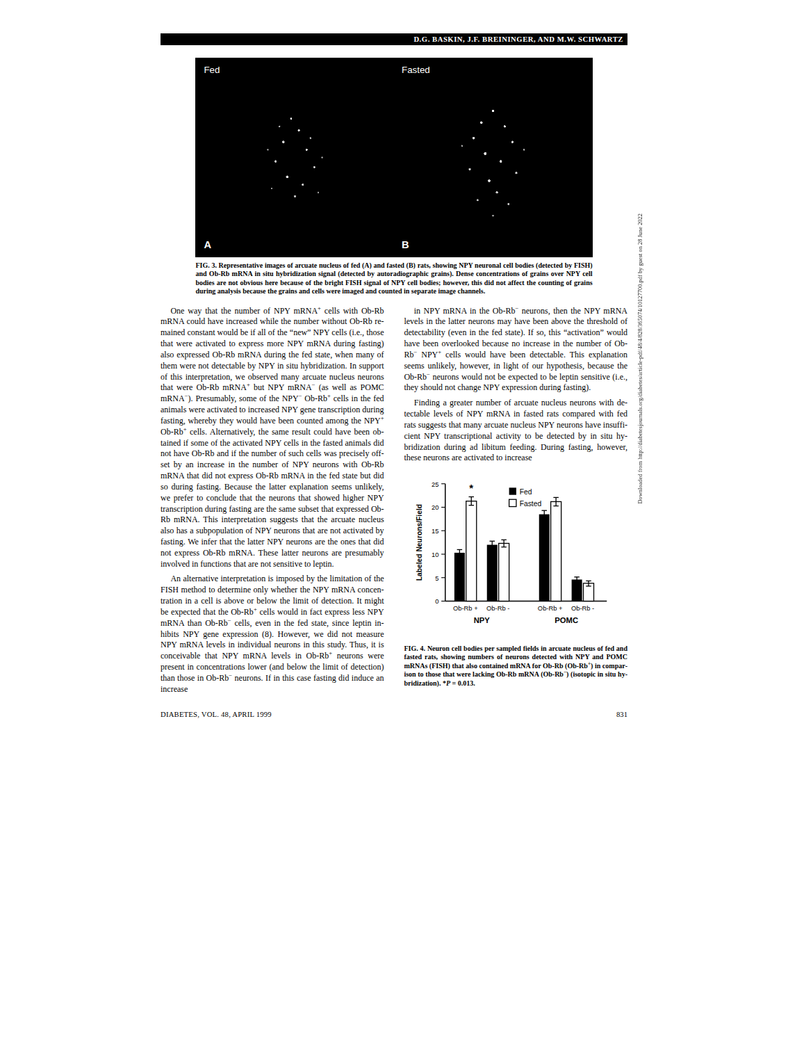D.G. Baskin, J.F. Breininger, and M.W. Schwartz
Downloaded from http://diabetesjournals.org/diabetes/article-pdf/48/4/828/365074/10127700.pdf by guest on 28 June 2022
Fed A
Fasted B
FIG. 3. Representative images of arcuate nucleus of fed (A) and fasted (B) rats, showing NPY neuronal cell bodies (detected by FISH) and Ob-Rb mRNA in situ hybridization signal (detected by autoradiographic grains). Dense concentrations of grains over NPY cell bodies are not obvious here because of the bright FISH signal of NPY cell bodies; however, this did not affect the counting of grains during analysis because the grains and cells were imaged and counted in separate image channels.
One way that the number of NPY mRNA+ cells with Ob-Rb mRNA could have increased while the number without Ob-Rb remained constant would be if all of the “new” NPY cells (i.e., those that were activated to express more NPY mRNA during fasting) also expressed Ob-Rb mRNA during the fed state, when many of them were not detectable by NPY in situ hybridization. In support of this interpretation, we observed many arcuate nucleus neurons that were Ob-Rb mRNA+ but NPY mRNA− (as well as POMC mRNA−). Presumably, some of the NPY− Ob-Rb+ cells in the fed animals were activated to increased NPY gene transcription during fasting, whereby they would have been counted among the NPY+ Ob-Rb+ cells. Alternatively, the same result could have been obtained if some of the activated NPY cells in the fasted animals did not have Ob-Rb and if the number of such cells was precisely offset by an increase in the number of NPY neurons with Ob-Rb mRNA that did not express Ob-Rb mRNA in the fed state but did so during fasting. Because the latter explanation seems unlikely, we prefer to conclude that the neurons that showed higher NPY transcription during fasting are the same subset that expressed Ob-Rb mRNA. This interpretation suggests that the arcuate nucleus also has a subpopulation of NPY neurons that are not activated by fasting. We infer that the latter NPY neurons are the ones that did not express Ob-Rb mRNA. These latter neurons are presumably involved in functions that are not sensitive to leptin.
An alternative interpretation is imposed by the limitation of the FISH method to determine only whether the NPY mRNA concentration in a cell is above or below the limit of detection. It might be expected that the Ob-Rb+ cells would in fact express less NPY mRNA than Ob-Rb− cells, even in the fed state, since leptin inhibits NPY gene expression (8). However, we did not measure NPY mRNA levels in individual neurons in this study. Thus, it is conceivable that NPY mRNA levels in Ob-Rb+ neurons were present in concentrations lower (and below the limit of detection) than those in Ob-Rb− neurons. If in this case fasting did induce an increase
in NPY mRNA in the Ob-Rb− neurons, then the NPY mRNA levels in the latter neurons may have been above the threshold of detectability (even in the fed state). If so, this “activation” would have been overlooked because no increase in the number of Ob-Rb− NPY+ cells would have been detectable. This explanation seems unlikely, however, in light of our hypothesis, because the Ob-Rb− neurons would not be expected to be leptin sensitive (i.e., they should not change NPY expression during fasting).
Finding a greater number of arcuate nucleus neurons with detectable levels of NPY mRNA in fasted rats compared with fed rats suggests that many arcuate nucleus NPY neurons have insufficient NPY transcriptional activity to be detected by in situ hybridization during ad libitum feeding. During fasting, however, these neurons are activated to increase
0 5 10 15 20 25 Labeled Neurons/Field Fed Fasted * Ob-Rb + Ob-Rb - Ob-Rb + Ob-Rb - NPY POMC
FIG. 4. Neuron cell bodies per sampled fields in arcuate nucleus of fed and fasted rats, showing numbers of neurons detected with NPY and POMC mRNAs (FISH) that also contained mRNA for Ob-Rb (Ob-Rb+) in comparison to those that were lacking Ob-Rb mRNA (Ob-Rb−) (isotopic in situ hybridization). *P = 0.013.
DIABETES, VOL. 48, APRIL 1999
831